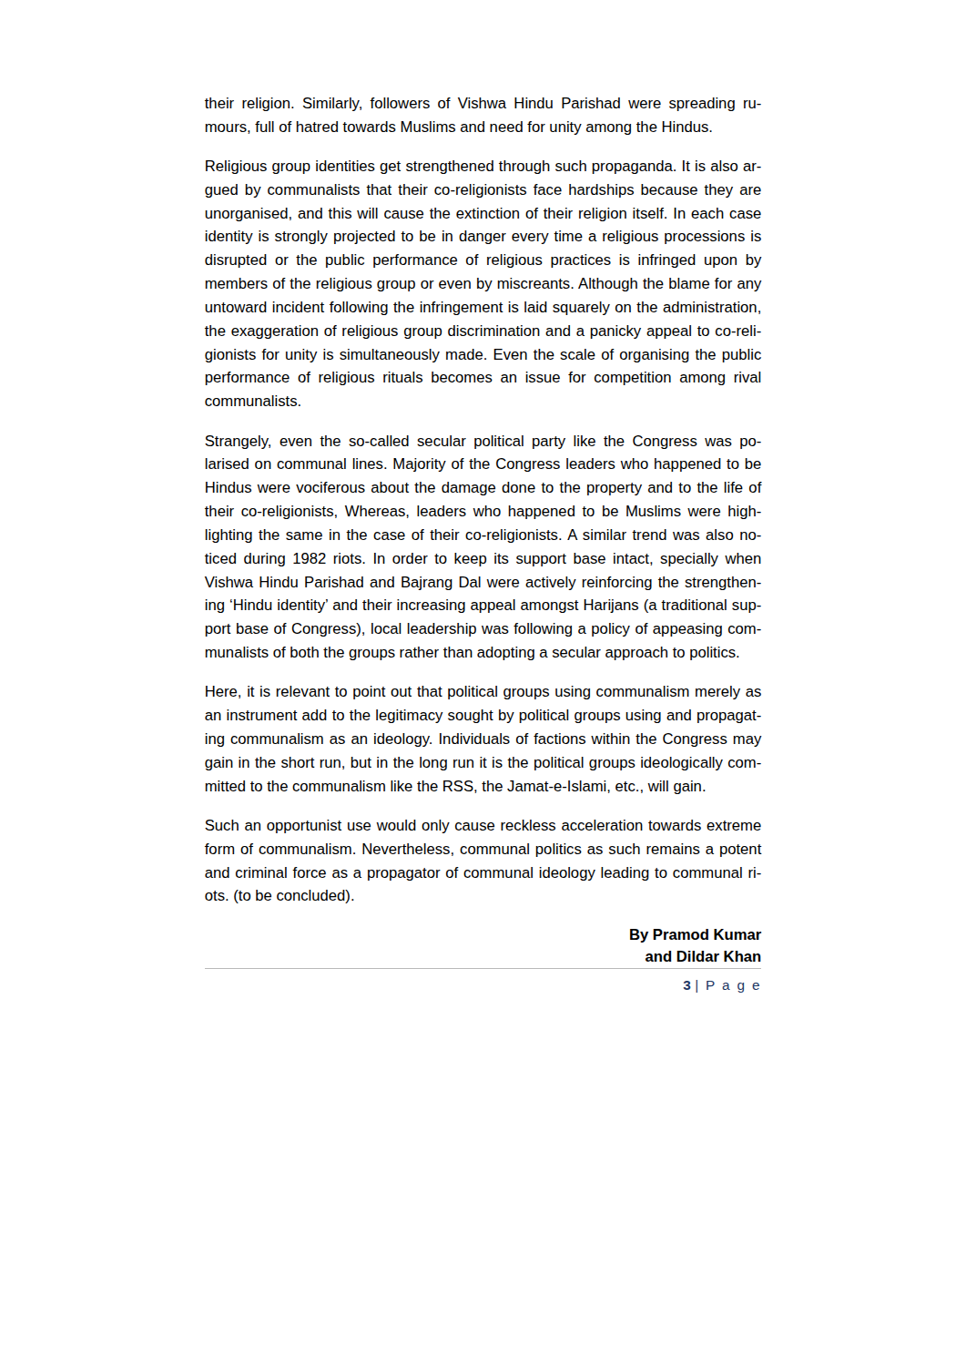their religion. Similarly, followers of Vishwa Hindu Parishad were spreading rumours, full of hatred towards Muslims and need for unity among the Hindus.
Religious group identities get strengthened through such propaganda. It is also argued by communalists that their co-religionists face hardships because they are unorganised, and this will cause the extinction of their religion itself. In each case identity is strongly projected to be in danger every time a religious processions is disrupted or the public performance of religious practices is infringed upon by members of the religious group or even by miscreants. Although the blame for any untoward incident following the infringement is laid squarely on the administration, the exaggeration of religious group discrimination and a panicky appeal to co-religionists for unity is simultaneously made. Even the scale of organising the public performance of religious rituals becomes an issue for competition among rival communalists.
Strangely, even the so-called secular political party like the Congress was polarised on communal lines. Majority of the Congress leaders who happened to be Hindus were vociferous about the damage done to the property and to the life of their co-religionists, Whereas, leaders who happened to be Muslims were highlighting the same in the case of their co-religionists. A similar trend was also noticed during 1982 riots. In order to keep its support base intact, specially when Vishwa Hindu Parishad and Bajrang Dal were actively reinforcing the strengthening ‘Hindu identity’ and their increasing appeal amongst Harijans (a traditional support base of Congress), local leadership was following a policy of appeasing communalists of both the groups rather than adopting a secular approach to politics.
Here, it is relevant to point out that political groups using communalism merely as an instrument add to the legitimacy sought by political groups using and propagating communalism as an ideology. Individuals of factions within the Congress may gain in the short run, but in the long run it is the political groups ideologically committed to the communalism like the RSS, the Jamat-e-Islami, etc., will gain.
Such an opportunist use would only cause reckless acceleration towards extreme form of communalism. Nevertheless, communal politics as such remains a potent and criminal force as a propagator of communal ideology leading to communal riots. (to be concluded).
By Pramod Kumar
and Dildar Khan
3 | P a g e